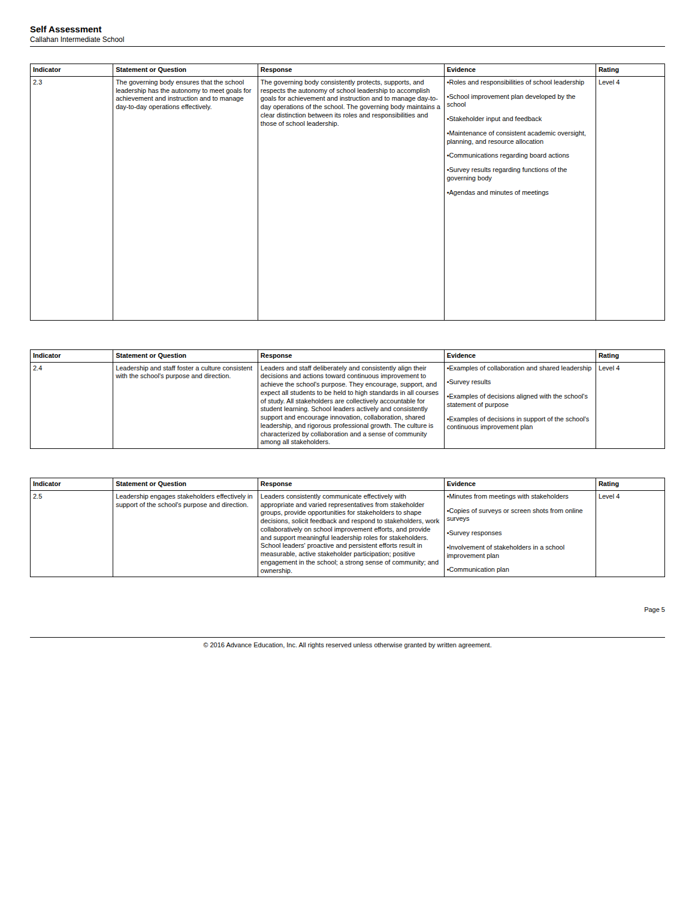Self Assessment
Callahan Intermediate School
| Indicator | Statement or Question | Response | Evidence | Rating |
| --- | --- | --- | --- | --- |
| 2.3 | The governing body ensures that the school leadership has the autonomy to meet goals for achievement and instruction and to manage day-to-day operations effectively. | The governing body consistently protects, supports, and respects the autonomy of school leadership to accomplish goals for achievement and instruction and to manage day-to-day operations of the school. The governing body maintains a clear distinction between its roles and responsibilities and those of school leadership. | •Roles and responsibilities of school leadership •School improvement plan developed by the school •Stakeholder input and feedback •Maintenance of consistent academic oversight, planning, and resource allocation •Communications regarding board actions •Survey results regarding functions of the governing body •Agendas and minutes of meetings | Level 4 |
| Indicator | Statement or Question | Response | Evidence | Rating |
| --- | --- | --- | --- | --- |
| 2.4 | Leadership and staff foster a culture consistent with the school's purpose and direction. | Leaders and staff deliberately and consistently align their decisions and actions toward continuous improvement to achieve the school's purpose. They encourage, support, and expect all students to be held to high standards in all courses of study. All stakeholders are collectively accountable for student learning. School leaders actively and consistently support and encourage innovation, collaboration, shared leadership, and rigorous professional growth. The culture is characterized by collaboration and a sense of community among all stakeholders. | •Examples of collaboration and shared leadership •Survey results •Examples of decisions aligned with the school's statement of purpose •Examples of decisions in support of the school's continuous improvement plan | Level 4 |
| Indicator | Statement or Question | Response | Evidence | Rating |
| --- | --- | --- | --- | --- |
| 2.5 | Leadership engages stakeholders effectively in support of the school's purpose and direction. | Leaders consistently communicate effectively with appropriate and varied representatives from stakeholder groups, provide opportunities for stakeholders to shape decisions, solicit feedback and respond to stakeholders, work collaboratively on school improvement efforts, and provide and support meaningful leadership roles for stakeholders. School leaders' proactive and persistent efforts result in measurable, active stakeholder participation; positive engagement in the school; a strong sense of community; and ownership. | •Minutes from meetings with stakeholders •Copies of surveys or screen shots from online surveys •Survey responses •Involvement of stakeholders in a school improvement plan •Communication plan | Level 4 |
Page 5
© 2016 Advance Education, Inc. All rights reserved unless otherwise granted by written agreement.